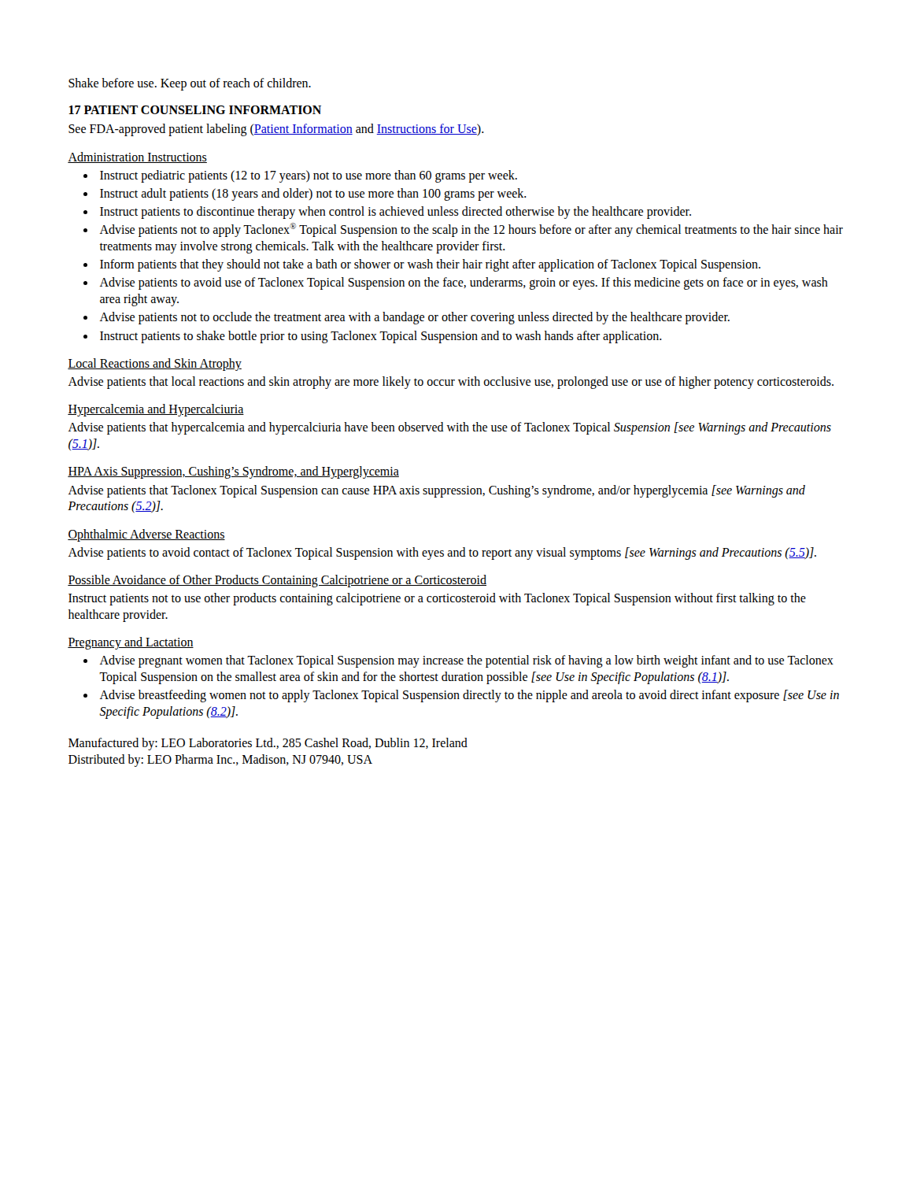Shake before use. Keep out of reach of children.
17 PATIENT COUNSELING INFORMATION
See FDA-approved patient labeling (Patient Information and Instructions for Use).
Administration Instructions
Instruct pediatric patients (12 to 17 years) not to use more than 60 grams per week.
Instruct adult patients (18 years and older) not to use more than 100 grams per week.
Instruct patients to discontinue therapy when control is achieved unless directed otherwise by the healthcare provider.
Advise patients not to apply Taclonex® Topical Suspension to the scalp in the 12 hours before or after any chemical treatments to the hair since hair treatments may involve strong chemicals. Talk with the healthcare provider first.
Inform patients that they should not take a bath or shower or wash their hair right after application of Taclonex Topical Suspension.
Advise patients to avoid use of Taclonex Topical Suspension on the face, underarms, groin or eyes. If this medicine gets on face or in eyes, wash area right away.
Advise patients not to occlude the treatment area with a bandage or other covering unless directed by the healthcare provider.
Instruct patients to shake bottle prior to using Taclonex Topical Suspension and to wash hands after application.
Local Reactions and Skin Atrophy
Advise patients that local reactions and skin atrophy are more likely to occur with occlusive use, prolonged use or use of higher potency corticosteroids.
Hypercalcemia and Hypercalciuria
Advise patients that hypercalcemia and hypercalciuria have been observed with the use of Taclonex Topical Suspension [see Warnings and Precautions (5.1)].
HPA Axis Suppression, Cushing’s Syndrome, and Hyperglycemia
Advise patients that Taclonex Topical Suspension can cause HPA axis suppression, Cushing’s syndrome, and/or hyperglycemia [see Warnings and Precautions (5.2)].
Ophthalmic Adverse Reactions
Advise patients to avoid contact of Taclonex Topical Suspension with eyes and to report any visual symptoms [see Warnings and Precautions (5.5)].
Possible Avoidance of Other Products Containing Calcipotriene or a Corticosteroid
Instruct patients not to use other products containing calcipotriene or a corticosteroid with Taclonex Topical Suspension without first talking to the healthcare provider.
Pregnancy and Lactation
Advise pregnant women that Taclonex Topical Suspension may increase the potential risk of having a low birth weight infant and to use Taclonex Topical Suspension on the smallest area of skin and for the shortest duration possible [see Use in Specific Populations (8.1)].
Advise breastfeeding women not to apply Taclonex Topical Suspension directly to the nipple and areola to avoid direct infant exposure [see Use in Specific Populations (8.2)].
Manufactured by: LEO Laboratories Ltd., 285 Cashel Road, Dublin 12, Ireland
Distributed by: LEO Pharma Inc., Madison, NJ 07940, USA